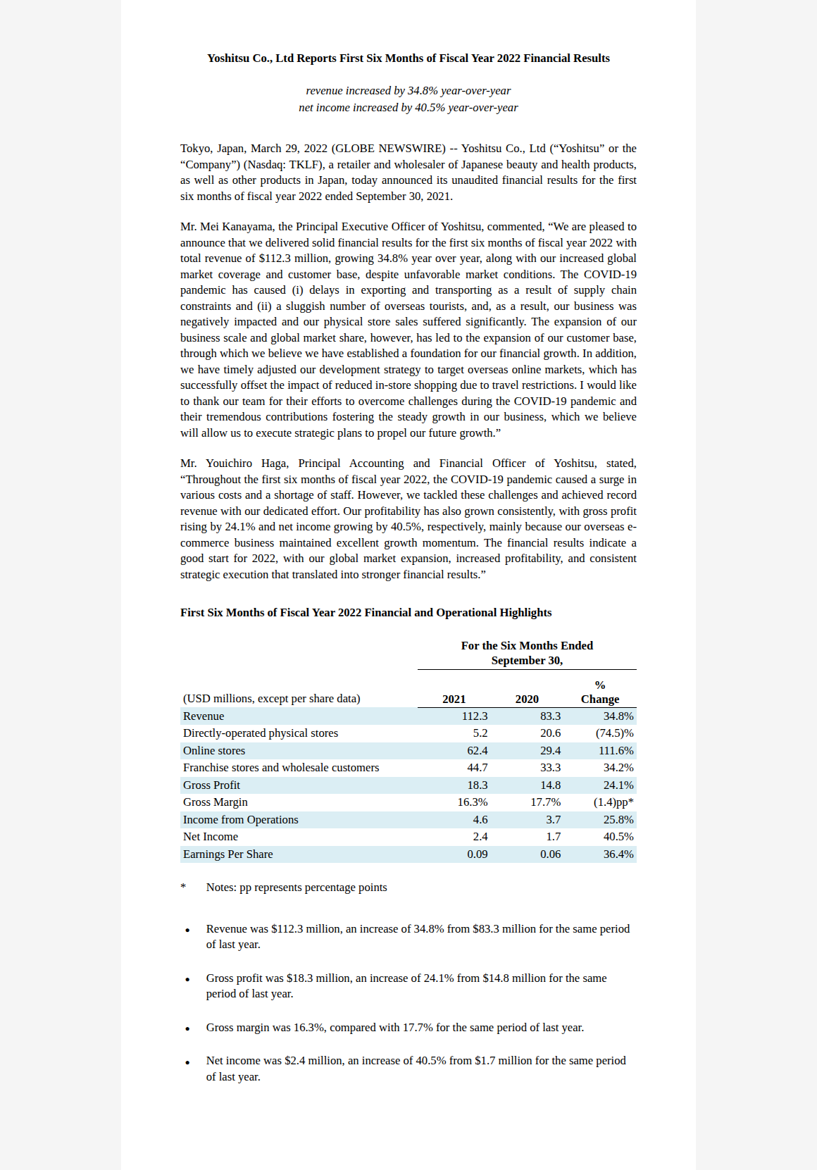Yoshitsu Co., Ltd Reports First Six Months of Fiscal Year 2022 Financial Results
revenue increased by 34.8% year-over-year
net income increased by 40.5% year-over-year
Tokyo, Japan, March 29, 2022 (GLOBE NEWSWIRE) -- Yoshitsu Co., Ltd (“Yoshitsu” or the “Company”) (Nasdaq: TKLF), a retailer and wholesaler of Japanese beauty and health products, as well as other products in Japan, today announced its unaudited financial results for the first six months of fiscal year 2022 ended September 30, 2021.
Mr. Mei Kanayama, the Principal Executive Officer of Yoshitsu, commented, “We are pleased to announce that we delivered solid financial results for the first six months of fiscal year 2022 with total revenue of $112.3 million, growing 34.8% year over year, along with our increased global market coverage and customer base, despite unfavorable market conditions. The COVID-19 pandemic has caused (i) delays in exporting and transporting as a result of supply chain constraints and (ii) a sluggish number of overseas tourists, and, as a result, our business was negatively impacted and our physical store sales suffered significantly. The expansion of our business scale and global market share, however, has led to the expansion of our customer base, through which we believe we have established a foundation for our financial growth. In addition, we have timely adjusted our development strategy to target overseas online markets, which has successfully offset the impact of reduced in-store shopping due to travel restrictions. I would like to thank our team for their efforts to overcome challenges during the COVID-19 pandemic and their tremendous contributions fostering the steady growth in our business, which we believe will allow us to execute strategic plans to propel our future growth.”
Mr. Youichiro Haga, Principal Accounting and Financial Officer of Yoshitsu, stated, “Throughout the first six months of fiscal year 2022, the COVID-19 pandemic caused a surge in various costs and a shortage of staff. However, we tackled these challenges and achieved record revenue with our dedicated effort. Our profitability has also grown consistently, with gross profit rising by 24.1% and net income growing by 40.5%, respectively, mainly because our overseas e-commerce business maintained excellent growth momentum. The financial results indicate a good start for 2022, with our global market expansion, increased profitability, and consistent strategic execution that translated into stronger financial results.”
First Six Months of Fiscal Year 2022 Financial and Operational Highlights
| | For the Six Months Ended September 30, |
| (USD millions, except per share data) | 2021 | 2020 | % Change |
| Revenue | 112.3 | 83.3 | 34.8% |
| Directly-operated physical stores | 5.2 | 20.6 | (74.5)% |
| Online stores | 62.4 | 29.4 | 111.6% |
| Franchise stores and wholesale customers | 44.7 | 33.3 | 34.2% |
| Gross Profit | 18.3 | 14.8 | 24.1% |
| Gross Margin | 16.3% | 17.7% | (1.4)pp* |
| Income from Operations | 4.6 | 3.7 | 25.8% |
| Net Income | 2.4 | 1.7 | 40.5% |
| Earnings Per Share | 0.09 | 0.06 | 36.4% |
*Notes: pp represents percentage points
Revenue was $112.3 million, an increase of 34.8% from $83.3 million for the same period of last year.
Gross profit was $18.3 million, an increase of 24.1% from $14.8 million for the same period of last year.
Gross margin was 16.3%, compared with 17.7% for the same period of last year.
Net income was $2.4 million, an increase of 40.5% from $1.7 million for the same period of last year.